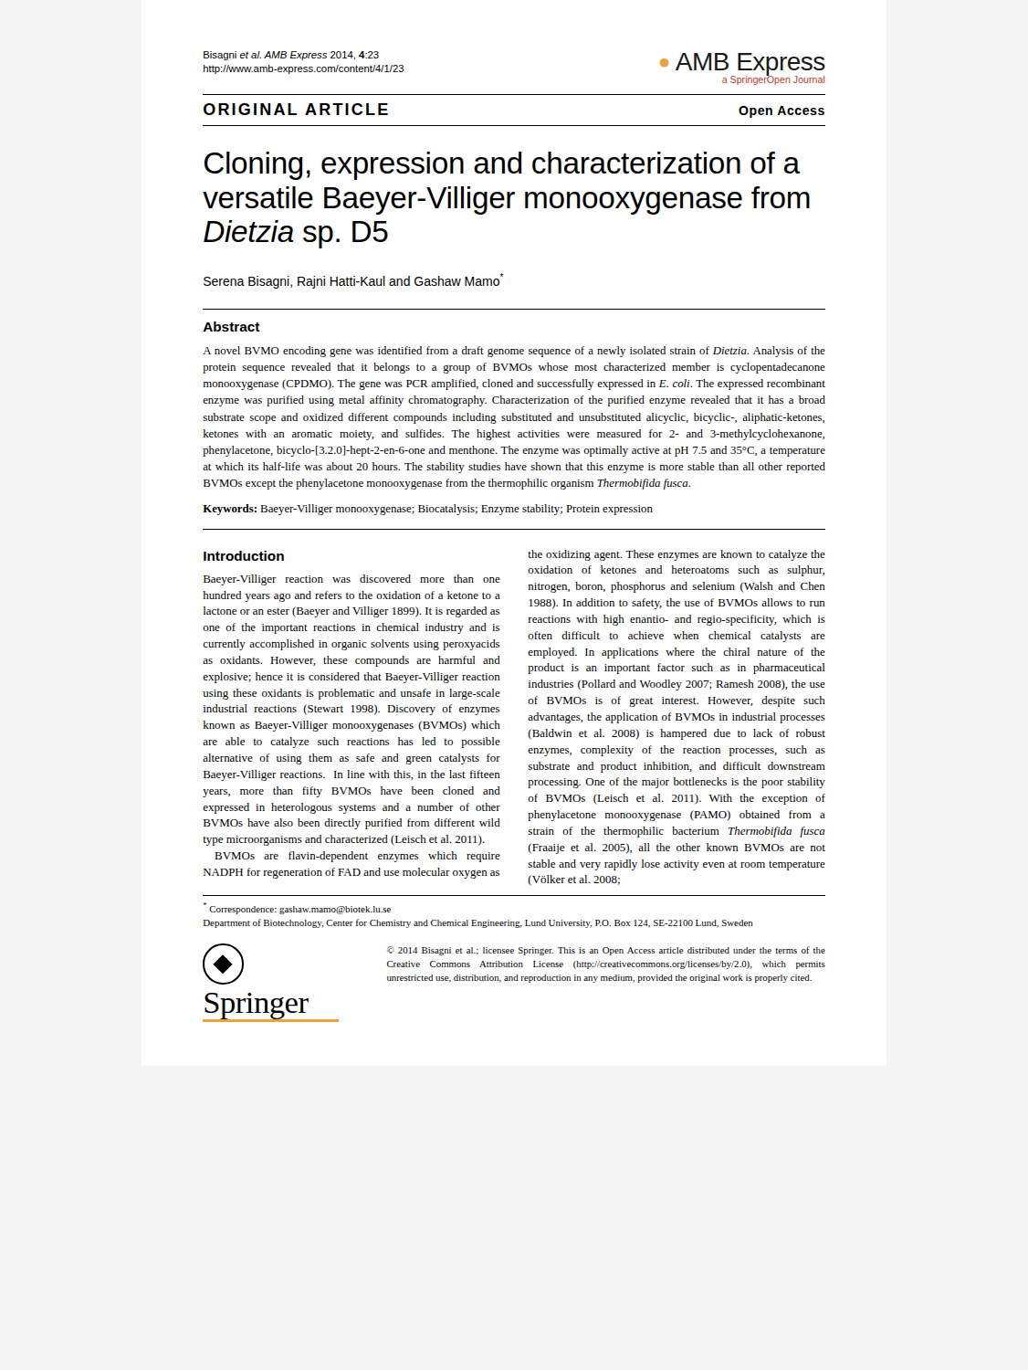Bisagni et al. AMB Express 2014, 4:23
http://www.amb-express.com/content/4/1/23
● AMB Express
a SpringerOpen Journal
ORIGINAL ARTICLE
Open Access
Cloning, expression and characterization of a versatile Baeyer-Villiger monooxygenase from Dietzia sp. D5
Serena Bisagni, Rajni Hatti-Kaul and Gashaw Mamo*
Abstract
A novel BVMO encoding gene was identified from a draft genome sequence of a newly isolated strain of Dietzia. Analysis of the protein sequence revealed that it belongs to a group of BVMOs whose most characterized member is cyclopentadecanone monooxygenase (CPDMO). The gene was PCR amplified, cloned and successfully expressed in E. coli. The expressed recombinant enzyme was purified using metal affinity chromatography. Characterization of the purified enzyme revealed that it has a broad substrate scope and oxidized different compounds including substituted and unsubstituted alicyclic, bicyclic-, aliphatic-ketones, ketones with an aromatic moiety, and sulfides. The highest activities were measured for 2- and 3-methylcyclohexanone, phenylacetone, bicyclo-[3.2.0]-hept-2-en-6-one and menthone. The enzyme was optimally active at pH 7.5 and 35°C, a temperature at which its half-life was about 20 hours. The stability studies have shown that this enzyme is more stable than all other reported BVMOs except the phenylacetone monooxygenase from the thermophilic organism Thermobifida fusca.
Keywords: Baeyer-Villiger monooxygenase; Biocatalysis; Enzyme stability; Protein expression
Introduction
Baeyer-Villiger reaction was discovered more than one hundred years ago and refers to the oxidation of a ketone to a lactone or an ester (Baeyer and Villiger 1899). It is regarded as one of the important reactions in chemical industry and is currently accomplished in organic solvents using peroxyacids as oxidants. However, these compounds are harmful and explosive; hence it is considered that Baeyer-Villiger reaction using these oxidants is problematic and unsafe in large-scale industrial reactions (Stewart 1998). Discovery of enzymes known as Baeyer-Villiger monooxygenases (BVMOs) which are able to catalyze such reactions has led to possible alternative of using them as safe and green catalysts for Baeyer-Villiger reactions. In line with this, in the last fifteen years, more than fifty BVMOs have been cloned and expressed in heterologous systems and a number of other BVMOs have also been directly purified from different wild type microorganisms and characterized (Leisch et al. 2011).
BVMOs are flavin-dependent enzymes which require NADPH for regeneration of FAD and use molecular oxygen as the oxidizing agent. These enzymes are known to catalyze the oxidation of ketones and heteroatoms such as sulphur, nitrogen, boron, phosphorus and selenium (Walsh and Chen 1988). In addition to safety, the use of BVMOs allows to run reactions with high enantio- and regio-specificity, which is often difficult to achieve when chemical catalysts are employed. In applications where the chiral nature of the product is an important factor such as in pharmaceutical industries (Pollard and Woodley 2007; Ramesh 2008), the use of BVMOs is of great interest. However, despite such advantages, the application of BVMOs in industrial processes (Baldwin et al. 2008) is hampered due to lack of robust enzymes, complexity of the reaction processes, such as substrate and product inhibition, and difficult downstream processing. One of the major bottlenecks is the poor stability of BVMOs (Leisch et al. 2011). With the exception of phenylacetone monooxygenase (PAMO) obtained from a strain of the thermophilic bacterium Thermobifida fusca (Fraaije et al. 2005), all the other known BVMOs are not stable and very rapidly lose activity even at room temperature (Völker et al. 2008;
* Correspondence: gashaw.mamo@biotek.lu.se
Department of Biotechnology, Center for Chemistry and Chemical Engineering, Lund University, P.O. Box 124, SE-22100 Lund, Sweden
Springer
© 2014 Bisagni et al.; licensee Springer. This is an Open Access article distributed under the terms of the Creative Commons Attribution License (http://creativecommons.org/licenses/by/2.0), which permits unrestricted use, distribution, and reproduction in any medium, provided the original work is properly cited.